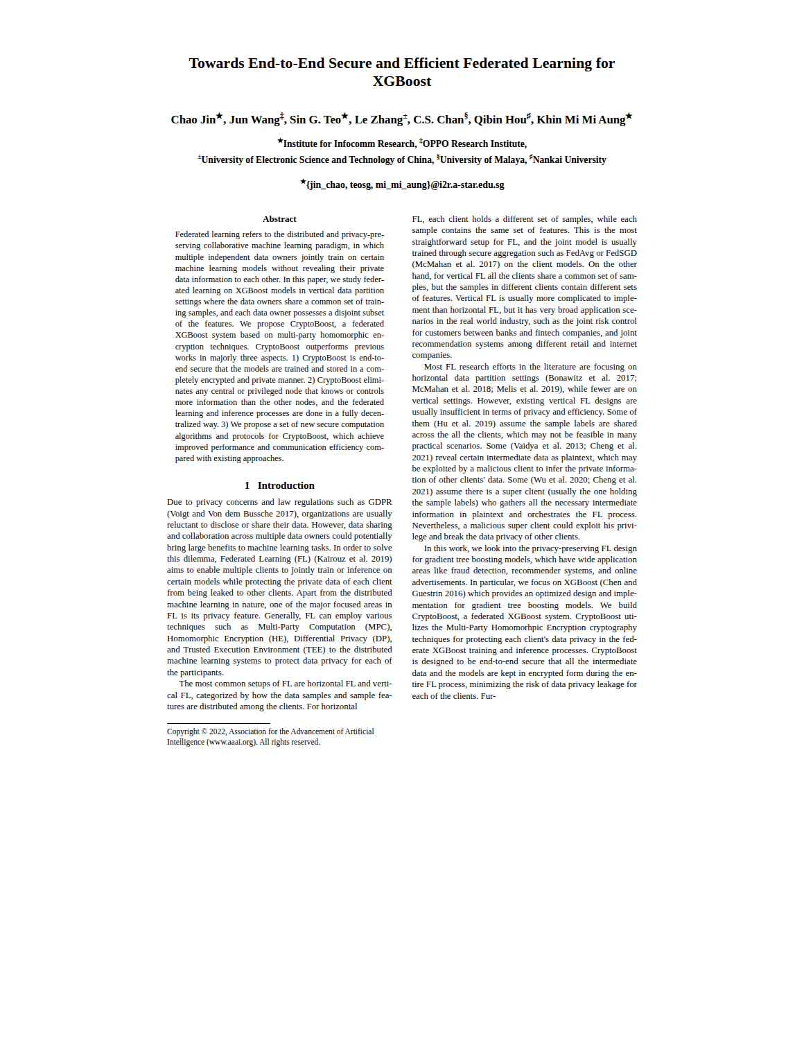Towards End-to-End Secure and Efficient Federated Learning for XGBoost
Chao Jin★, Jun Wang‡, Sin G. Teo★, Le Zhang±, C.S. Chan§, Qibin Hou♯, Khin Mi Mi Aung★
★Institute for Infocomm Research, ‡OPPO Research Institute,
±University of Electronic Science and Technology of China, §University of Malaya, ♯Nankai University
★{jin_chao, teosg, mi_mi_aung}@i2r.a-star.edu.sg
Abstract
Federated learning refers to the distributed and privacy-preserving collaborative machine learning paradigm, in which multiple independent data owners jointly train on certain machine learning models without revealing their private data information to each other. In this paper, we study federated learning on XGBoost models in vertical data partition settings where the data owners share a common set of training samples, and each data owner possesses a disjoint subset of the features. We propose CryptoBoost, a federated XGBoost system based on multi-party homomorphic encryption techniques. CryptoBoost outperforms previous works in majorly three aspects. 1) CryptoBoost is end-to-end secure that the models are trained and stored in a completely encrypted and private manner. 2) CryptoBoost eliminates any central or privileged node that knows or controls more information than the other nodes, and the federated learning and inference processes are done in a fully decentralized way. 3) We propose a set of new secure computation algorithms and protocols for CryptoBoost, which achieve improved performance and communication efficiency compared with existing approaches.
1 Introduction
Due to privacy concerns and law regulations such as GDPR (Voigt and Von dem Bussche 2017), organizations are usually reluctant to disclose or share their data. However, data sharing and collaboration across multiple data owners could potentially bring large benefits to machine learning tasks. In order to solve this dilemma, Federated Learning (FL) (Kairouz et al. 2019) aims to enable multiple clients to jointly train or inference on certain models while protecting the private data of each client from being leaked to other clients. Apart from the distributed machine learning in nature, one of the major focused areas in FL is its privacy feature. Generally, FL can employ various techniques such as Multi-Party Computation (MPC), Homomorphic Encryption (HE), Differential Privacy (DP), and Trusted Execution Environment (TEE) to the distributed machine learning systems to protect data privacy for each of the participants.
The most common setups of FL are horizontal FL and vertical FL, categorized by how the data samples and sample features are distributed among the clients. For horizontal
Copyright © 2022, Association for the Advancement of Artificial Intelligence (www.aaai.org). All rights reserved.
FL, each client holds a different set of samples, while each sample contains the same set of features. This is the most straightforward setup for FL, and the joint model is usually trained through secure aggregation such as FedAvg or FedSGD (McMahan et al. 2017) on the client models. On the other hand, for vertical FL all the clients share a common set of samples, but the samples in different clients contain different sets of features. Vertical FL is usually more complicated to implement than horizontal FL, but it has very broad application scenarios in the real world industry, such as the joint risk control for customers between banks and fintech companies, and joint recommendation systems among different retail and internet companies.
Most FL research efforts in the literature are focusing on horizontal data partition settings (Bonawitz et al. 2017; McMahan et al. 2018; Melis et al. 2019), while fewer are on vertical settings. However, existing vertical FL designs are usually insufficient in terms of privacy and efficiency. Some of them (Hu et al. 2019) assume the sample labels are shared across the all the clients, which may not be feasible in many practical scenarios. Some (Vaidya et al. 2013; Cheng et al. 2021) reveal certain intermediate data as plaintext, which may be exploited by a malicious client to infer the private information of other clients' data. Some (Wu et al. 2020; Cheng et al. 2021) assume there is a super client (usually the one holding the sample labels) who gathers all the necessary intermediate information in plaintext and orchestrates the FL process. Nevertheless, a malicious super client could exploit his privilege and break the data privacy of other clients.
In this work, we look into the privacy-preserving FL design for gradient tree boosting models, which have wide application areas like fraud detection, recommender systems, and online advertisements. In particular, we focus on XGBoost (Chen and Guestrin 2016) which provides an optimized design and implementation for gradient tree boosting models. We build CryptoBoost, a federated XGBoost system. CryptoBoost utilizes the Multi-Party Homomorhpic Encryption cryptography techniques for protecting each client's data privacy in the federate XGBoost training and inference processes. CryptoBoost is designed to be end-to-end secure that all the intermediate data and the models are kept in encrypted form during the entire FL process, minimizing the risk of data privacy leakage for each of the clients. Fur-